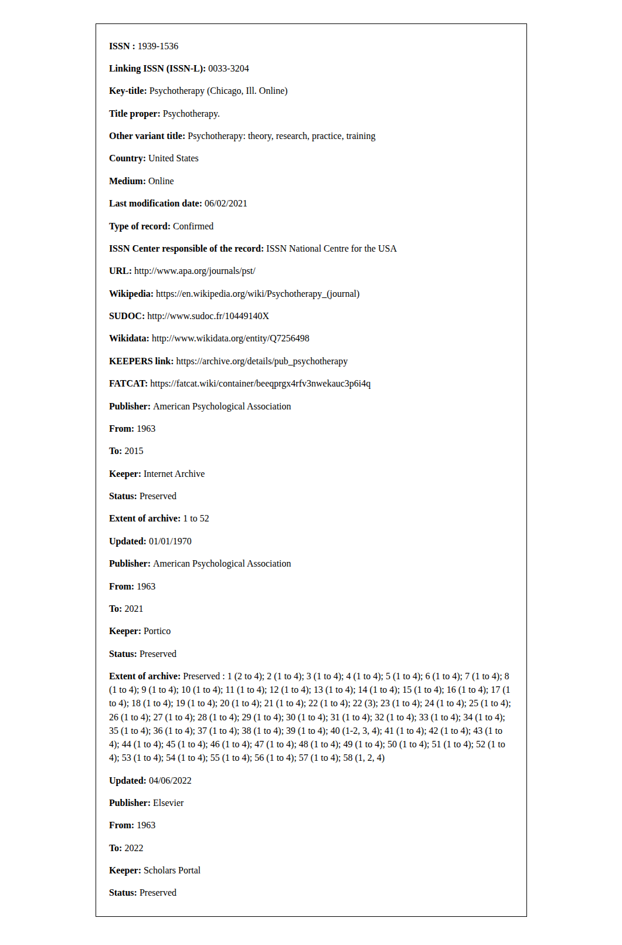ISSN :
1939-1536
Linking ISSN (ISSN-L):
0033-3204
Key-title:
Psychotherapy (Chicago, Ill. Online)
Title proper:
Psychotherapy.
Other variant title:
Psychotherapy: theory, research, practice, training
Country:
United States
Medium:
Online
Last modification date:
06/02/2021
Type of record:
Confirmed
ISSN Center responsible of the record:
ISSN National Centre for the USA
URL:
http://www.apa.org/journals/pst/
Wikipedia:
https://en.wikipedia.org/wiki/Psychotherapy_(journal)
SUDOC:
http://www.sudoc.fr/10449140X
Wikidata:
http://www.wikidata.org/entity/Q7256498
KEEPERS link:
https://archive.org/details/pub_psychotherapy
FATCAT:
https://fatcat.wiki/container/beeqprgx4rfv3nwekauc3p6i4q
Publisher:
American Psychological Association
From:
1963
To:
2015
Keeper:
Internet Archive
Status:
Preserved
Extent of archive:
1 to 52
Updated:
01/01/1970
Publisher:
American Psychological Association
From:
1963
To:
2021
Keeper:
Portico
Status:
Preserved
Extent of archive:
Preserved : 1 (2 to 4); 2 (1 to 4); 3 (1 to 4); 4 (1 to 4); 5 (1 to 4); 6 (1 to 4); 7 (1 to 4); 8 (1 to 4); 9 (1 to 4); 10 (1 to 4); 11 (1 to 4); 12 (1 to 4); 13 (1 to 4); 14 (1 to 4); 15 (1 to 4); 16 (1 to 4); 17 (1 to 4); 18 (1 to 4); 19 (1 to 4); 20 (1 to 4); 21 (1 to 4); 22 (1 to 4); 22 (3); 23 (1 to 4); 24 (1 to 4); 25 (1 to 4); 26 (1 to 4); 27 (1 to 4); 28 (1 to 4); 29 (1 to 4); 30 (1 to 4); 31 (1 to 4); 32 (1 to 4); 33 (1 to 4); 34 (1 to 4); 35 (1 to 4); 36 (1 to 4); 37 (1 to 4); 38 (1 to 4); 39 (1 to 4); 40 (1-2, 3, 4); 41 (1 to 4); 42 (1 to 4); 43 (1 to 4); 44 (1 to 4); 45 (1 to 4); 46 (1 to 4); 47 (1 to 4); 48 (1 to 4); 49 (1 to 4); 50 (1 to 4); 51 (1 to 4); 52 (1 to 4); 53 (1 to 4); 54 (1 to 4); 55 (1 to 4); 56 (1 to 4); 57 (1 to 4); 58 (1, 2, 4)
Updated:
04/06/2022
Publisher:
Elsevier
From:
1963
To:
2022
Keeper:
Scholars Portal
Status:
Preserved